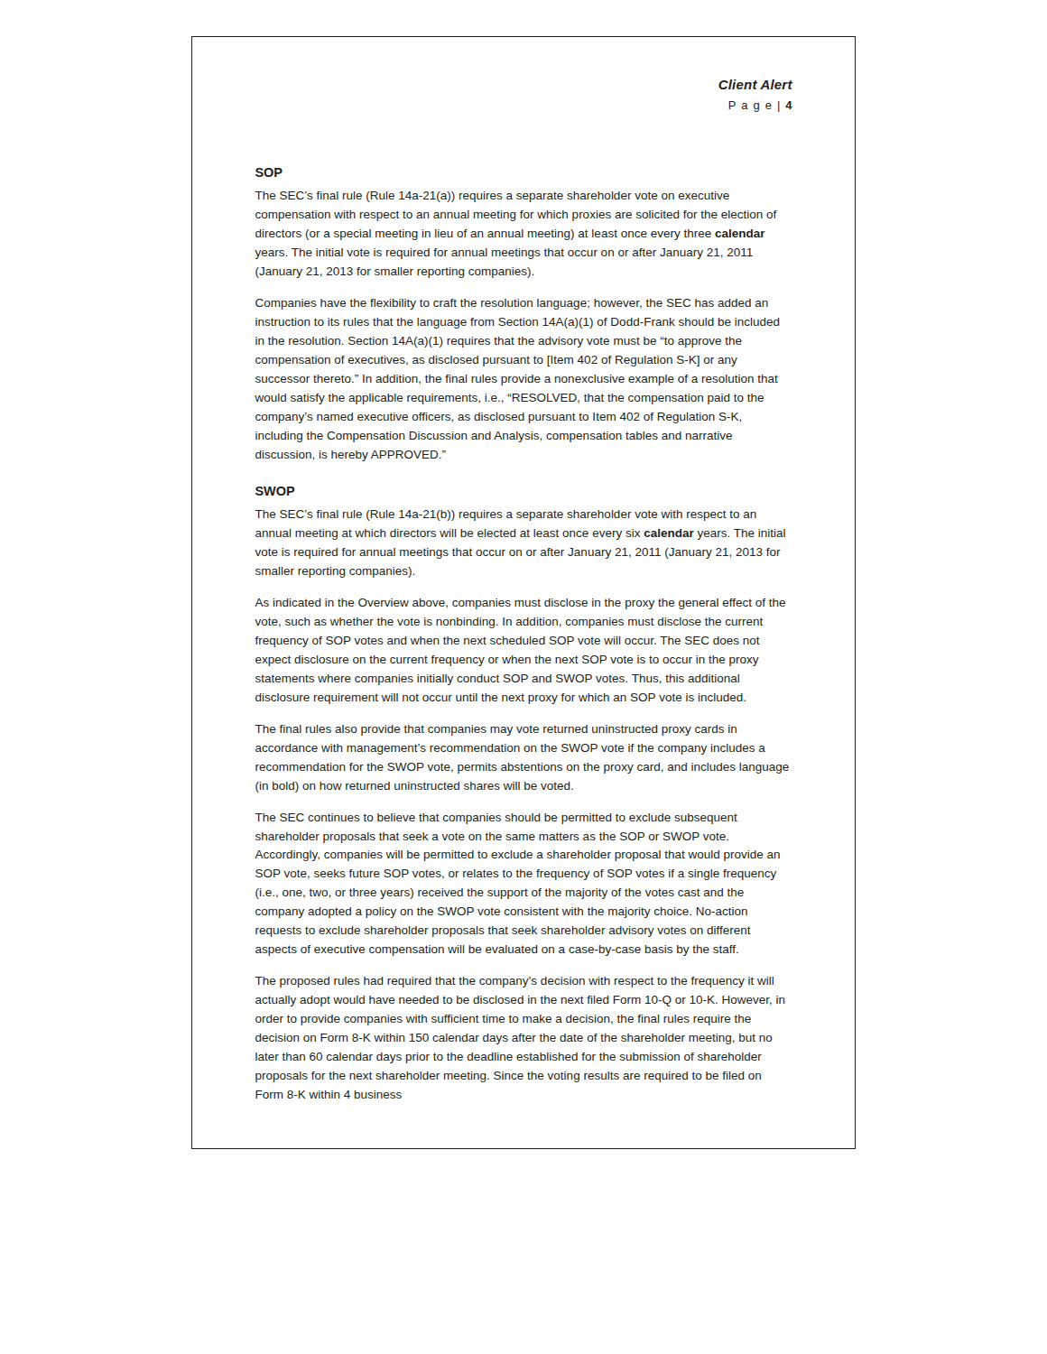Client Alert
P a g e | 4
SOP
The SEC’s final rule (Rule 14a-21(a)) requires a separate shareholder vote on executive compensation with respect to an annual meeting for which proxies are solicited for the election of directors (or a special meeting in lieu of an annual meeting) at least once every three calendar years. The initial vote is required for annual meetings that occur on or after January 21, 2011 (January 21, 2013 for smaller reporting companies).
Companies have the flexibility to craft the resolution language; however, the SEC has added an instruction to its rules that the language from Section 14A(a)(1) of Dodd-Frank should be included in the resolution. Section 14A(a)(1) requires that the advisory vote must be “to approve the compensation of executives, as disclosed pursuant to [Item 402 of Regulation S-K] or any successor thereto.” In addition, the final rules provide a nonexclusive example of a resolution that would satisfy the applicable requirements, i.e., “RESOLVED, that the compensation paid to the company’s named executive officers, as disclosed pursuant to Item 402 of Regulation S-K, including the Compensation Discussion and Analysis, compensation tables and narrative discussion, is hereby APPROVED.”
SWOP
The SEC’s final rule (Rule 14a-21(b)) requires a separate shareholder vote with respect to an annual meeting at which directors will be elected at least once every six calendar years. The initial vote is required for annual meetings that occur on or after January 21, 2011 (January 21, 2013 for smaller reporting companies).
As indicated in the Overview above, companies must disclose in the proxy the general effect of the vote, such as whether the vote is nonbinding. In addition, companies must disclose the current frequency of SOP votes and when the next scheduled SOP vote will occur. The SEC does not expect disclosure on the current frequency or when the next SOP vote is to occur in the proxy statements where companies initially conduct SOP and SWOP votes. Thus, this additional disclosure requirement will not occur until the next proxy for which an SOP vote is included.
The final rules also provide that companies may vote returned uninstructed proxy cards in accordance with management’s recommendation on the SWOP vote if the company includes a recommendation for the SWOP vote, permits abstentions on the proxy card, and includes language (in bold) on how returned uninstructed shares will be voted.
The SEC continues to believe that companies should be permitted to exclude subsequent shareholder proposals that seek a vote on the same matters as the SOP or SWOP vote. Accordingly, companies will be permitted to exclude a shareholder proposal that would provide an SOP vote, seeks future SOP votes, or relates to the frequency of SOP votes if a single frequency (i.e., one, two, or three years) received the support of the majority of the votes cast and the company adopted a policy on the SWOP vote consistent with the majority choice. No-action requests to exclude shareholder proposals that seek shareholder advisory votes on different aspects of executive compensation will be evaluated on a case-by-case basis by the staff.
The proposed rules had required that the company’s decision with respect to the frequency it will actually adopt would have needed to be disclosed in the next filed Form 10-Q or 10-K. However, in order to provide companies with sufficient time to make a decision, the final rules require the decision on Form 8-K within 150 calendar days after the date of the shareholder meeting, but no later than 60 calendar days prior to the deadline established for the submission of shareholder proposals for the next shareholder meeting. Since the voting results are required to be filed on Form 8-K within 4 business